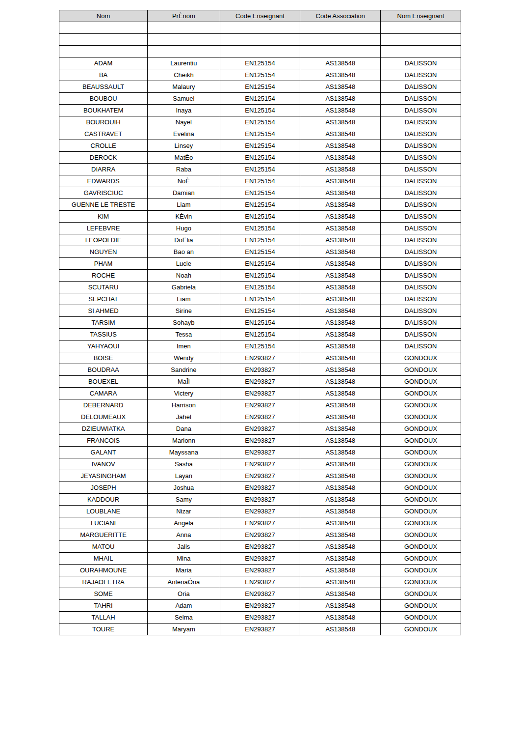| Nom | PrÈnom | Code Enseignant | Code Association | Nom Enseignant |
| --- | --- | --- | --- | --- |
| ADAM | Laurentiu | EN125154 | AS138548 | DALISSON |
| BA | Cheikh | EN125154 | AS138548 | DALISSON |
| BEAUSSAULT | Malaury | EN125154 | AS138548 | DALISSON |
| BOUBOU | Samuel | EN125154 | AS138548 | DALISSON |
| BOUKHATEM | Inaya | EN125154 | AS138548 | DALISSON |
| BOUROUIH | Nayel | EN125154 | AS138548 | DALISSON |
| CASTRAVET | Evelina | EN125154 | AS138548 | DALISSON |
| CROLLE | Linsey | EN125154 | AS138548 | DALISSON |
| DEROCK | MatÈo | EN125154 | AS138548 | DALISSON |
| DIARRA | Raba | EN125154 | AS138548 | DALISSON |
| EDWARDS | NoÈ | EN125154 | AS138548 | DALISSON |
| GAVRISCIUC | Damian | EN125154 | AS138548 | DALISSON |
| GUENNE LE TRESTE | Liam | EN125154 | AS138548 | DALISSON |
| KIM | KÈvin | EN125154 | AS138548 | DALISSON |
| LEFEBVRE | Hugo | EN125154 | AS138548 | DALISSON |
| LEOPOLDIE | DoËlia | EN125154 | AS138548 | DALISSON |
| NGUYEN | Bao an | EN125154 | AS138548 | DALISSON |
| PHAM | Lucie | EN125154 | AS138548 | DALISSON |
| ROCHE | Noah | EN125154 | AS138548 | DALISSON |
| SCUTARU | Gabriela | EN125154 | AS138548 | DALISSON |
| SEPCHAT | Liam | EN125154 | AS138548 | DALISSON |
| SI AHMED | Sirine | EN125154 | AS138548 | DALISSON |
| TARSIM | Sohayb | EN125154 | AS138548 | DALISSON |
| TASSIUS | Tessa | EN125154 | AS138548 | DALISSON |
| YAHYAOUI | Imen | EN125154 | AS138548 | DALISSON |
| BOISE | Wendy | EN293827 | AS138548 | GONDOUX |
| BOUDRAA | Sandrine | EN293827 | AS138548 | GONDOUX |
| BOUEXEL | MaÎl | EN293827 | AS138548 | GONDOUX |
| CAMARA | Victery | EN293827 | AS138548 | GONDOUX |
| DEBERNARD | Harrison | EN293827 | AS138548 | GONDOUX |
| DELOUMEAUX | Jahel | EN293827 | AS138548 | GONDOUX |
| DZIEUWIATKA | Dana | EN293827 | AS138548 | GONDOUX |
| FRANCOIS | Marlonn | EN293827 | AS138548 | GONDOUX |
| GALANT | Mayssana | EN293827 | AS138548 | GONDOUX |
| IVANOV | Sasha | EN293827 | AS138548 | GONDOUX |
| JEYASINGHAM | Layan | EN293827 | AS138548 | GONDOUX |
| JOSEPH | Joshua | EN293827 | AS138548 | GONDOUX |
| KADDOUR | Samy | EN293827 | AS138548 | GONDOUX |
| LOUBLANE | Nizar | EN293827 | AS138548 | GONDOUX |
| LUCIANI | Angela | EN293827 | AS138548 | GONDOUX |
| MARGUERITTE | Anna | EN293827 | AS138548 | GONDOUX |
| MATOU | Jalis | EN293827 | AS138548 | GONDOUX |
| MHAIL | Mina | EN293827 | AS138548 | GONDOUX |
| OURAHMOUNE | Maria | EN293827 | AS138548 | GONDOUX |
| RAJAOFETRA | AntenaÔna | EN293827 | AS138548 | GONDOUX |
| SOME | Oria | EN293827 | AS138548 | GONDOUX |
| TAHRI | Adam | EN293827 | AS138548 | GONDOUX |
| TALLAH | Selma | EN293827 | AS138548 | GONDOUX |
| TOURE | Maryam | EN293827 | AS138548 | GONDOUX |